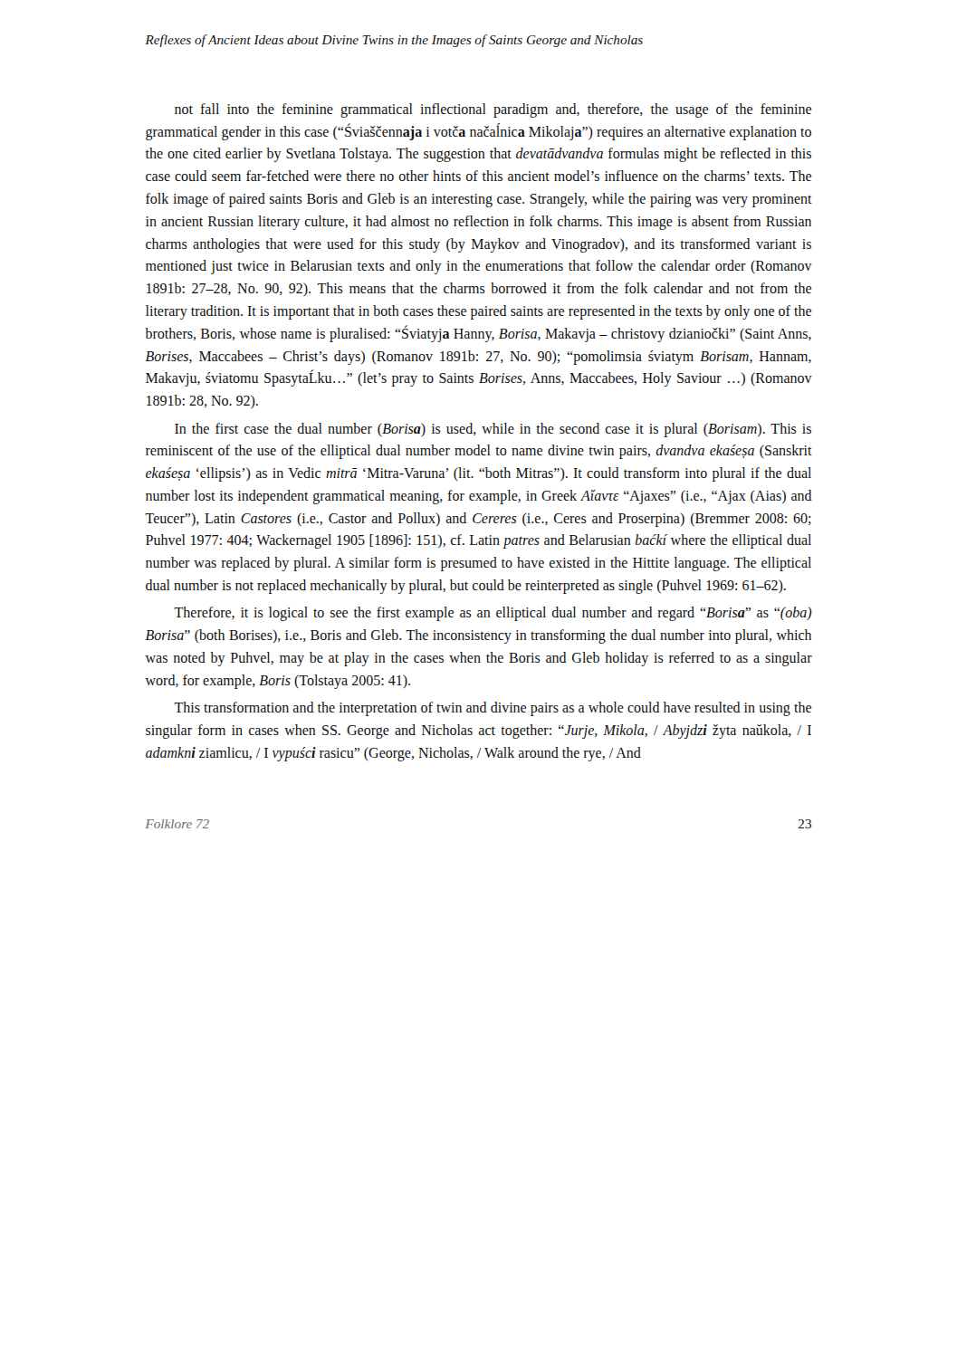Reflexes of Ancient Ideas about Divine Twins in the Images of Saints George and Nicholas
not fall into the feminine grammatical inflectional paradigm and, therefore, the usage of the feminine grammatical gender in this case (“Śviaščennaja i votča načaĺnica Mikolaja”) requires an alternative explanation to the one cited earlier by Svetlana Tolstaya. The suggestion that devatādvandva formulas might be reflected in this case could seem far-fetched were there no other hints of this ancient model’s influence on the charms’ texts. The folk image of paired saints Boris and Gleb is an interesting case. Strangely, while the pairing was very prominent in ancient Russian literary culture, it had almost no reflection in folk charms. This image is absent from Russian charms anthologies that were used for this study (by Maykov and Vinogradov), and its transformed variant is mentioned just twice in Belarusian texts and only in the enumerations that follow the calendar order (Romanov 1891b: 27–28, No. 90, 92). This means that the charms borrowed it from the folk calendar and not from the literary tradition. It is important that in both cases these paired saints are represented in the texts by only one of the brothers, Boris, whose name is pluralised: “Śviatyja Hanny, Borisa, Makavja – christovy dzianiočki” (Saint Anns, Borises, Maccabees – Christ’s days) (Romanov 1891b: 27, No. 90); “pomolimsia śviatym Borisam, Hannam, Makavju, śviatomu SpasytaĹku…” (let’s pray to Saints Borises, Anns, Maccabees, Holy Saviour …) (Romanov 1891b: 28, No. 92).
In the first case the dual number (Borisa) is used, while in the second case it is plural (Borisam). This is reminiscent of the use of the elliptical dual number model to name divine twin pairs, dvandva ekaśeṣa (Sanskrit ekaśeṣa ‘ellipsis’) as in Vedic mitrā ‘Mitra-Varuna’ (lit. “both Mitras”). It could transform into plural if the dual number lost its independent grammatical meaning, for example, in Greek Aἴavτε “Ajaxes” (i.e., “Ajax (Aias) and Teucer”), Latin Castores (i.e., Castor and Pollux) and Cereres (i.e., Ceres and Proserpina) (Bremmer 2008: 60; Puhvel 1977: 404; Wackernagel 1905 [1896]: 151), cf. Latin patres and Belarusian baćkí where the elliptical dual number was replaced by plural. A similar form is presumed to have existed in the Hittite language. The elliptical dual number is not replaced mechanically by plural, but could be reinterpreted as single (Puhvel 1969: 61–62).
Therefore, it is logical to see the first example as an elliptical dual number and regard “Borisa” as “(oba) Borisa” (both Borises), i.e., Boris and Gleb. The inconsistency in transforming the dual number into plural, which was noted by Puhvel, may be at play in the cases when the Boris and Gleb holiday is referred to as a singular word, for example, Boris (Tolstaya 2005: 41).
This transformation and the interpretation of twin and divine pairs as a whole could have resulted in using the singular form in cases when SS. George and Nicholas act together: “Jurje, Mikola, / Abyjdzi žyta naŭkola, / I adamkni ziamlicu, / I vypuści rasicu” (George, Nicholas, / Walk around the rye, / And
Folklore 72 23